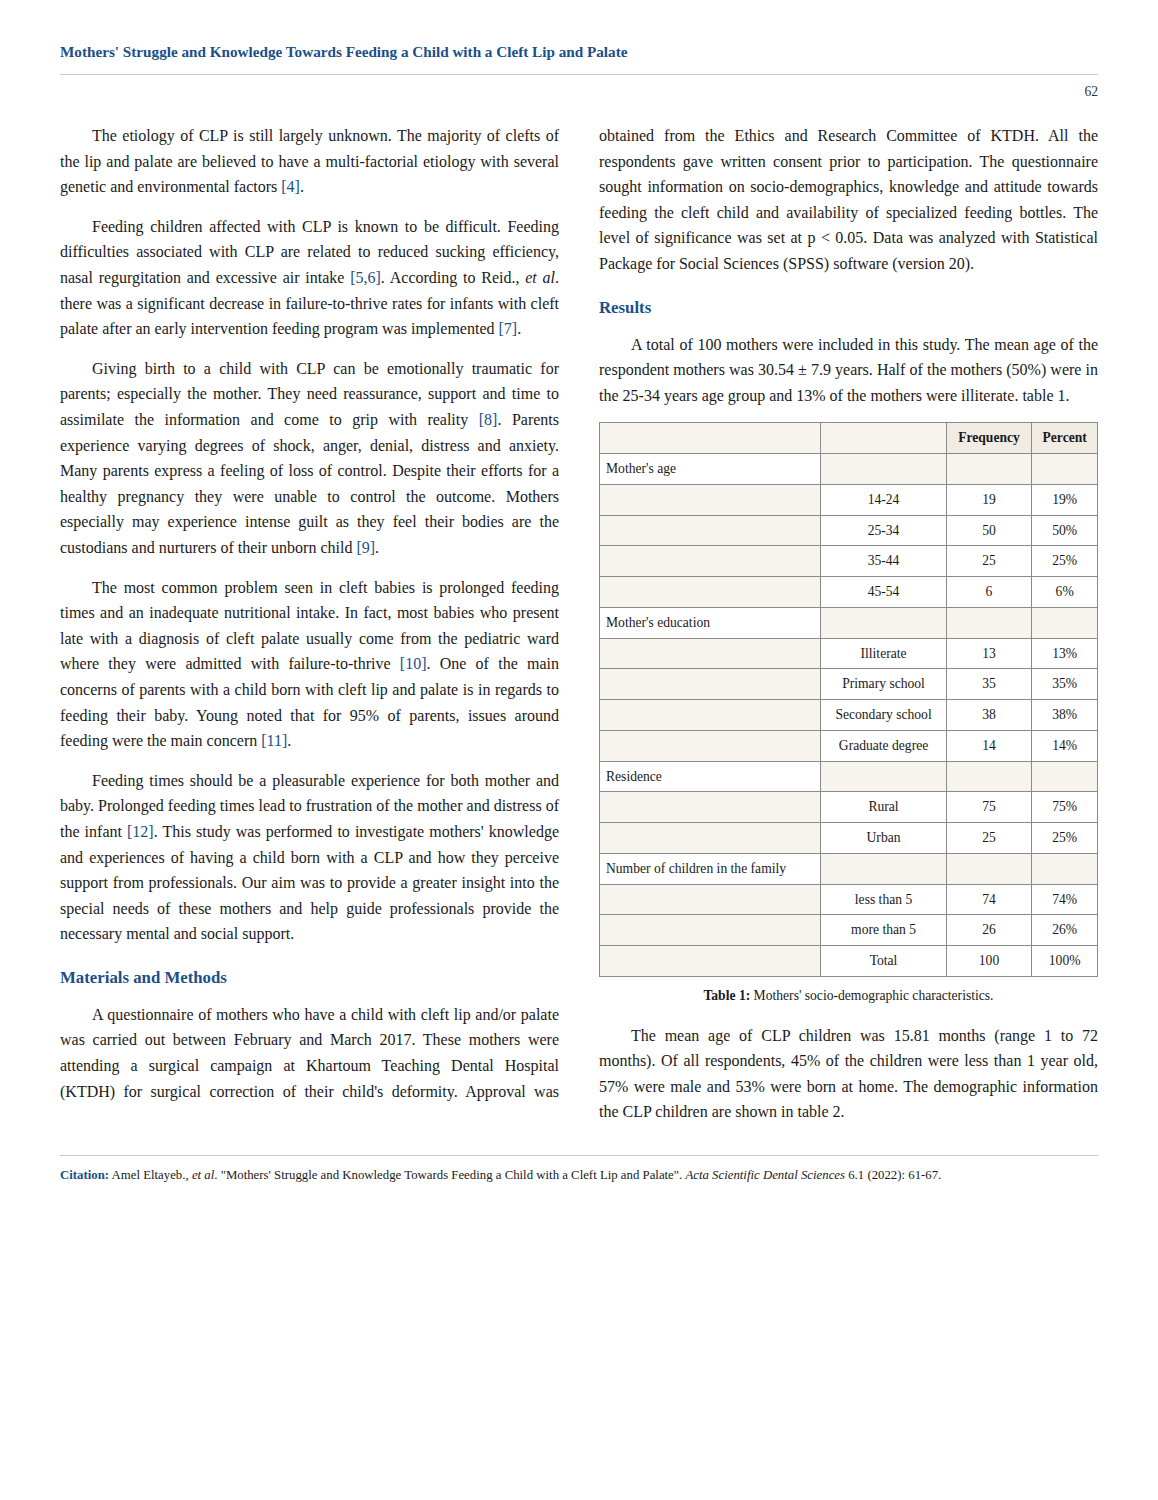Mothers' Struggle and Knowledge Towards Feeding a Child with a Cleft Lip and Palate
62
The etiology of CLP is still largely unknown. The majority of clefts of the lip and palate are believed to have a multi-factorial etiology with several genetic and environmental factors [4].
Feeding children affected with CLP is known to be difficult. Feeding difficulties associated with CLP are related to reduced sucking efficiency, nasal regurgitation and excessive air intake [5,6]. According to Reid., et al. there was a significant decrease in failure-to-thrive rates for infants with cleft palate after an early intervention feeding program was implemented [7].
Giving birth to a child with CLP can be emotionally traumatic for parents; especially the mother. They need reassurance, support and time to assimilate the information and come to grip with reality [8]. Parents experience varying degrees of shock, anger, denial, distress and anxiety. Many parents express a feeling of loss of control. Despite their efforts for a healthy pregnancy they were unable to control the outcome. Mothers especially may experience intense guilt as they feel their bodies are the custodians and nurturers of their unborn child [9].
The most common problem seen in cleft babies is prolonged feeding times and an inadequate nutritional intake. In fact, most babies who present late with a diagnosis of cleft palate usually come from the pediatric ward where they were admitted with failure-to-thrive [10]. One of the main concerns of parents with a child born with cleft lip and palate is in regards to feeding their baby. Young noted that for 95% of parents, issues around feeding were the main concern [11].
Feeding times should be a pleasurable experience for both mother and baby. Prolonged feeding times lead to frustration of the mother and distress of the infant [12]. This study was performed to investigate mothers' knowledge and experiences of having a child born with a CLP and how they perceive support from professionals. Our aim was to provide a greater insight into the special needs of these mothers and help guide professionals provide the necessary mental and social support.
Materials and Methods
A questionnaire of mothers who have a child with cleft lip and/or palate was carried out between February and March 2017. These mothers were attending a surgical campaign at Khartoum Teaching Dental Hospital (KTDH) for surgical correction of their child's deformity. Approval was obtained from the Ethics and Research Committee of KTDH. All the respondents gave written consent prior to participation. The questionnaire sought information on socio-demographics, knowledge and attitude towards feeding the cleft child and availability of specialized feeding bottles. The level of significance was set at p < 0.05. Data was analyzed with Statistical Package for Social Sciences (SPSS) software (version 20).
Results
A total of 100 mothers were included in this study. The mean age of the respondent mothers was 30.54 ± 7.9 years. Half of the mothers (50%) were in the 25-34 years age group and 13% of the mothers were illiterate. table 1.
| | | Frequency | Percent |
| Mother's age | | | |
| | 14-24 | 19 | 19% |
| | 25-34 | 50 | 50% |
| | 35-44 | 25 | 25% |
| | 45-54 | 6 | 6% |
| Mother's education | | | |
| | Illiterate | 13 | 13% |
| | Primary school | 35 | 35% |
| | Secondary school | 38 | 38% |
| | Graduate degree | 14 | 14% |
| Residence | | | |
| | Rural | 75 | 75% |
| | Urban | 25 | 25% |
| Number of children in the family | | | |
| | less than 5 | 74 | 74% |
| | more than 5 | 26 | 26% |
| | Total | 100 | 100% |
Table 1: Mothers' socio-demographic characteristics.
The mean age of CLP children was 15.81 months (range 1 to 72 months). Of all respondents, 45% of the children were less than 1 year old, 57% were male and 53% were born at home. The demographic information the CLP children are shown in table 2.
Citation: Amel Eltayeb., et al. "Mothers' Struggle and Knowledge Towards Feeding a Child with a Cleft Lip and Palate". Acta Scientific Dental Sciences 6.1 (2022): 61-67.